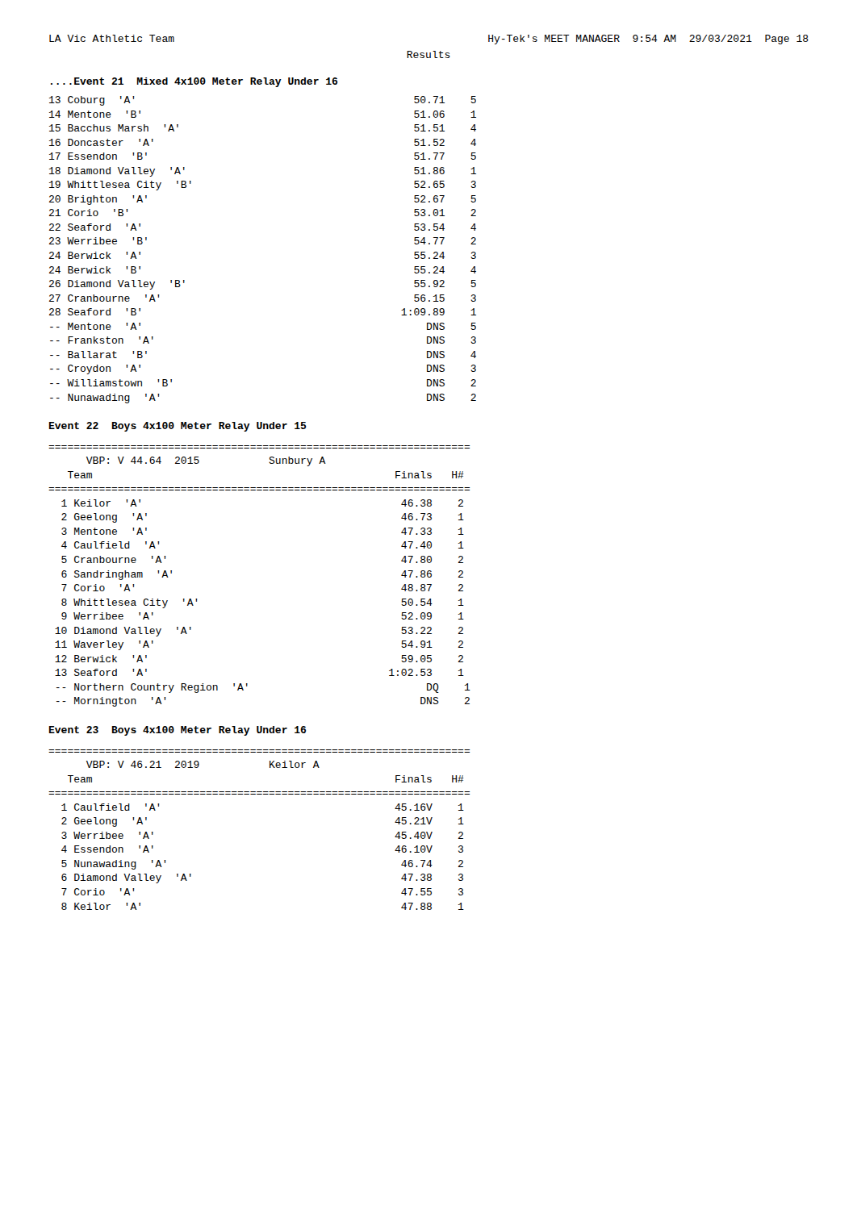LA Vic Athletic Team Hy-Tek's MEET MANAGER 9:54 AM 29/03/2021 Page 18
Results
....Event 21 Mixed 4x100 Meter Relay Under 16
13 Coburg  'A'                                            50.71    5
14 Mentone  'B'                                           51.06    1
15 Bacchus Marsh  'A'                                     51.51    4
16 Doncaster  'A'                                         51.52    4
17 Essendon  'B'                                          51.77    5
18 Diamond Valley  'A'                                    51.86    1
19 Whittlesea City  'B'                                   52.65    3
20 Brighton  'A'                                          52.67    5
21 Corio  'B'                                             53.01    2
22 Seaford  'A'                                           53.54    4
23 Werribee  'B'                                          54.77    2
24 Berwick  'A'                                           55.24    3
24 Berwick  'B'                                           55.24    4
26 Diamond Valley  'B'                                    55.92    5
27 Cranbourne  'A'                                        56.15    3
28 Seaford  'B'                                         1:09.89    1
-- Mentone  'A'                                             DNS    5
-- Frankston  'A'                                           DNS    3
-- Ballarat  'B'                                            DNS    4
-- Croydon  'A'                                             DNS    3
-- Williamstown  'B'                                        DNS    2
-- Nunawading  'A'                                          DNS    2
Event 22 Boys 4x100 Meter Relay Under 15
===================================================================
      VBP: V 44.64  2015           Sunbury A
   Team                                                Finals   H#
===================================================================
  1 Keilor  'A'                                         46.38    2
  2 Geelong  'A'                                        46.73    1
  3 Mentone  'A'                                        47.33    1
  4 Caulfield  'A'                                      47.40    1
  5 Cranbourne  'A'                                     47.80    2
  6 Sandringham  'A'                                    47.86    2
  7 Corio  'A'                                          48.87    2
  8 Whittlesea City  'A'                                50.54    1
  9 Werribee  'A'                                       52.09    1
 10 Diamond Valley  'A'                                 53.22    2
 11 Waverley  'A'                                       54.91    2
 12 Berwick  'A'                                        59.05    2
 13 Seaford  'A'                                      1:02.53    1
 -- Northern Country Region  'A'                            DQ    1
 -- Mornington  'A'                                        DNS    2
Event 23 Boys 4x100 Meter Relay Under 16
===================================================================
      VBP: V 46.21  2019           Keilor A
   Team                                                Finals   H#
===================================================================
  1 Caulfield  'A'                                     45.16V    1
  2 Geelong  'A'                                       45.21V    1
  3 Werribee  'A'                                      45.40V    2
  4 Essendon  'A'                                      46.10V    3
  5 Nunawading  'A'                                     46.74    2
  6 Diamond Valley  'A'                                 47.38    3
  7 Corio  'A'                                          47.55    3
  8 Keilor  'A'                                         47.88    1